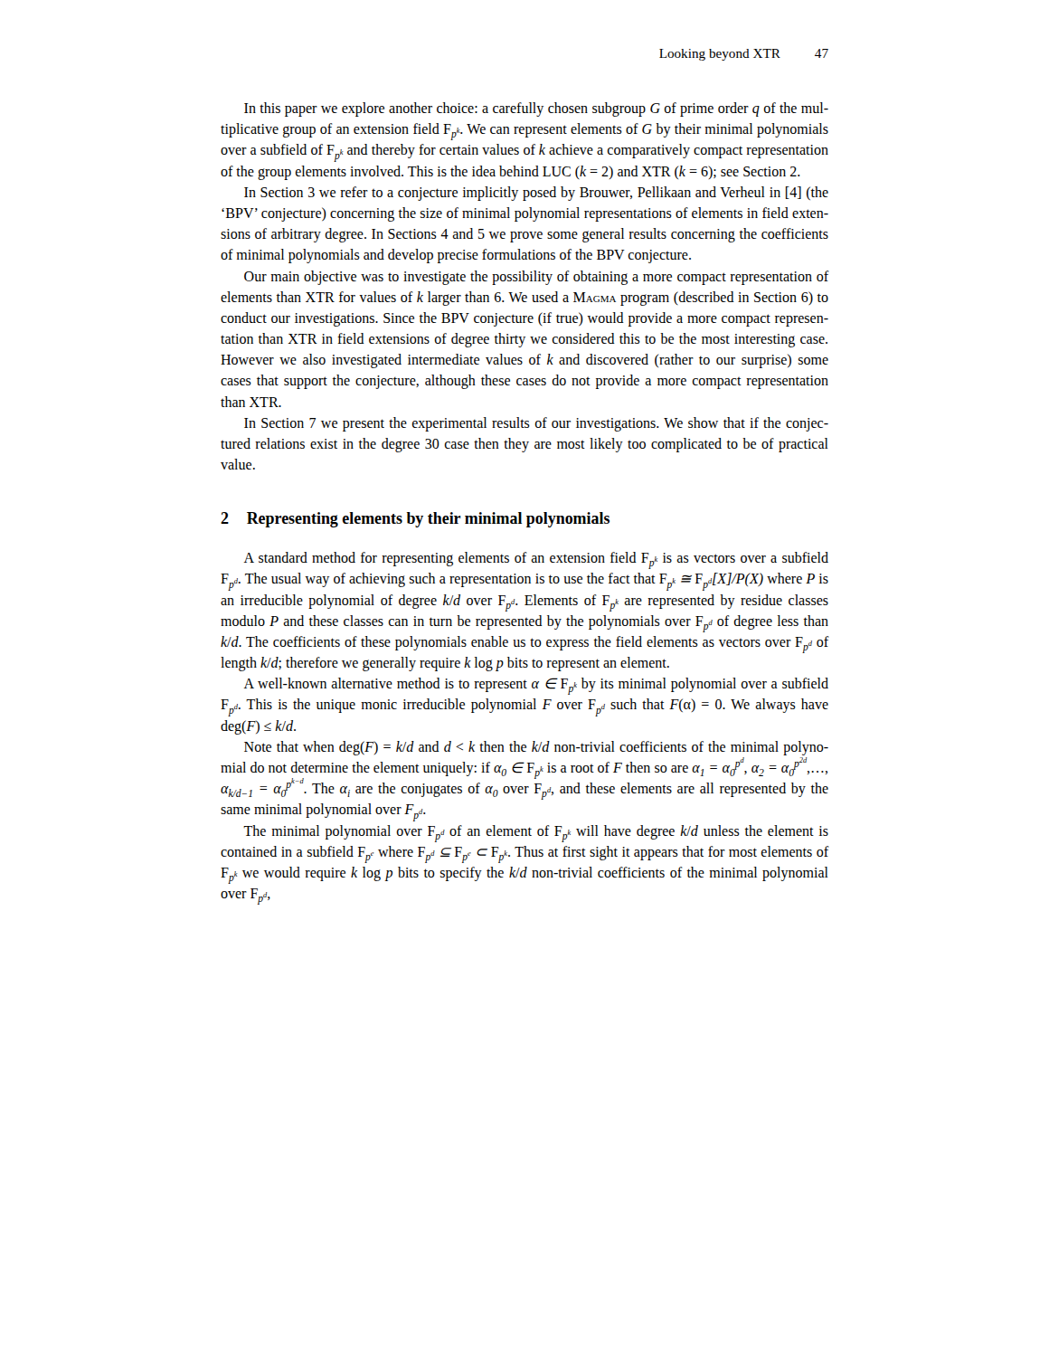Looking beyond XTR 47
In this paper we explore another choice: a carefully chosen subgroup G of prime order q of the multiplicative group of an extension field Fpk. We can represent elements of G by their minimal polynomials over a subfield of Fpk and thereby for certain values of k achieve a comparatively compact representation of the group elements involved. This is the idea behind LUC (k = 2) and XTR (k = 6); see Section 2.
In Section 3 we refer to a conjecture implicitly posed by Brouwer, Pellikaan and Verheul in [4] (the ‘BPV’ conjecture) concerning the size of minimal polynomial representations of elements in field extensions of arbitrary degree. In Sections 4 and 5 we prove some general results concerning the coefficients of minimal polynomials and develop precise formulations of the BPV conjecture.
Our main objective was to investigate the possibility of obtaining a more compact representation of elements than XTR for values of k larger than 6. We used a Magma program (described in Section 6) to conduct our investigations. Since the BPV conjecture (if true) would provide a more compact representation than XTR in field extensions of degree thirty we considered this to be the most interesting case. However we also investigated intermediate values of k and discovered (rather to our surprise) some cases that support the conjecture, although these cases do not provide a more compact representation than XTR.
In Section 7 we present the experimental results of our investigations. We show that if the conjectured relations exist in the degree 30 case then they are most likely too complicated to be of practical value.
2 Representing elements by their minimal polynomials
A standard method for representing elements of an extension field Fpk is as vectors over a subfield Fpd. The usual way of achieving such a representation is to use the fact that Fpk ≅ Fpd[X]/P(X) where P is an irreducible polynomial of degree k/d over Fpd. Elements of Fpk are represented by residue classes modulo P and these classes can in turn be represented by the polynomials over Fpd of degree less than k/d. The coefficients of these polynomials enable us to express the field elements as vectors over Fpd of length k/d; therefore we generally require k log p bits to represent an element.
A well-known alternative method is to represent α ∈ Fpk by its minimal polynomial over a subfield Fpd. This is the unique monic irreducible polynomial F over Fpd such that F(α) = 0. We always have deg(F) ≤ k/d.
Note that when deg(F) = k/d and d < k then the k/d non-trivial coefficients of the minimal polynomial do not determine the element uniquely: if α0 ∈ Fpk is a root of F then so are α1 = α0pd, α2 = α0p2d,…, αk/d−1 = α0pk−d. The αi are the conjugates of α0 over Fpd, and these elements are all represented by the same minimal polynomial over Fpd.
The minimal polynomial over Fpd of an element of Fpk will have degree k/d unless the element is contained in a subfield Fpe where Fpd ⊆ Fpe ⊂ Fpk. Thus at first sight it appears that for most elements of Fpk we would require k log p bits to specify the k/d non-trivial coefficients of the minimal polynomial over Fpd,